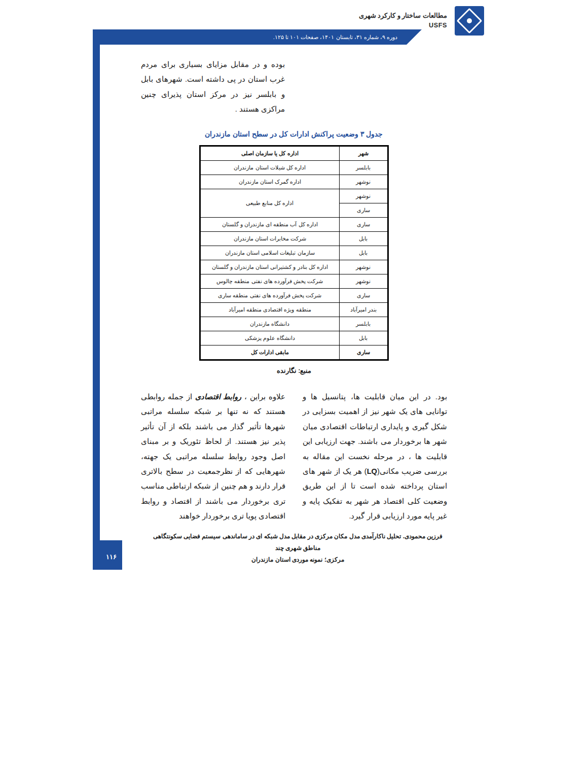مطالعات ساختار و کارکرد شهری
USFS
دوره ۹، شماره ۳۱، تابستان ۱۴۰۱، صفحات ۱۰۱ تا ۱۲۵.
بوده و در مقابل مزایای بسیاری برای مردم غرب استان در پی داشته است. شهرهای بابل و بابلسر نیز در مرکز استان پذیرای چنین مراکزی هستند .
جدول ۳ وضعیت پراکنش ادارات کل در سطح استان مازندران
| شهر | اداره کل یا سازمان اصلی |
| --- | --- |
| بابلسر | اداره کل شیلات استان مازندران |
| نوشهر | اداره گمرک استان مازندران |
| نوشهر | اداره کل منابع طبیعی |
| ساری |
| ساری | اداره کل آب منطقه ای مازندران و گلستان |
| بابل | شرکت مخابرات استان مازندران |
| بابل | سازمان تبلیغات اسلامی استان مازندران |
| نوشهر | اداره کل بنادر و کشتیرانی استان مازندران و گلستان |
| نوشهر | شرکت پخش فرآورده های نفتی منطقه چالوس |
| ساری | شرکت پخش فرآورده های نفتی منطقه ساری |
| بندر امیرآباد | منطقه ویژه اقتصادی منطقه امیرآباد |
| بابلسر | دانشگاه مازندران |
| بابل | دانشگاه علوم پزشکی |
| ساری | مابقی ادارات کل |
منبع: نگارنده
بود. در این میان قابلیت ها، پتانسیل ها و توانایی های یک شهر نیز از اهمیت بسزایی در شکل گیری و پایداری ارتباطات اقتصادی میان شهر ها برخوردار می باشند. جهت ارزیابی این قابلیت ها ، در مرحله نخست این مقاله به بررسی ضریب مکانی(LQ) هر یک از شهر های استان پرداخته شده است تا از این طریق وضعیت کلی اقتصاد هر شهر به تفکیک پایه و غیر پایه مورد ارزیابی قرار گیرد.
علاوه براین ، روابط اقتصادی از جمله روابطی هستند که نه تنها بر شبکه سلسله مراتبی شهرها تأثیر گذار می باشند بلکه از آن تأثیر پذیر نیز هستند. از لحاظ تئوریک و بر مبنای اصل وجود روابط سلسله مراتبی یک جهته، شهرهایی که از نظرجمعیت در سطح بالاتری قرار دارند و هم چنین از شبکه ارتباطی مناسب تری برخوردار می باشند از اقتصاد و روابط اقتصادی پویا تری برخوردار خواهند
۱۱۶
فرزین محمودی. تحلیل ناکارآمدی مدل مکان مرکزی در مقابل مدل شبکه ای در ساماندهی سیستم فضایی سکونتگاهی مناطق شهری چند
مرکزی؛ نمونه موردی استان مازندران